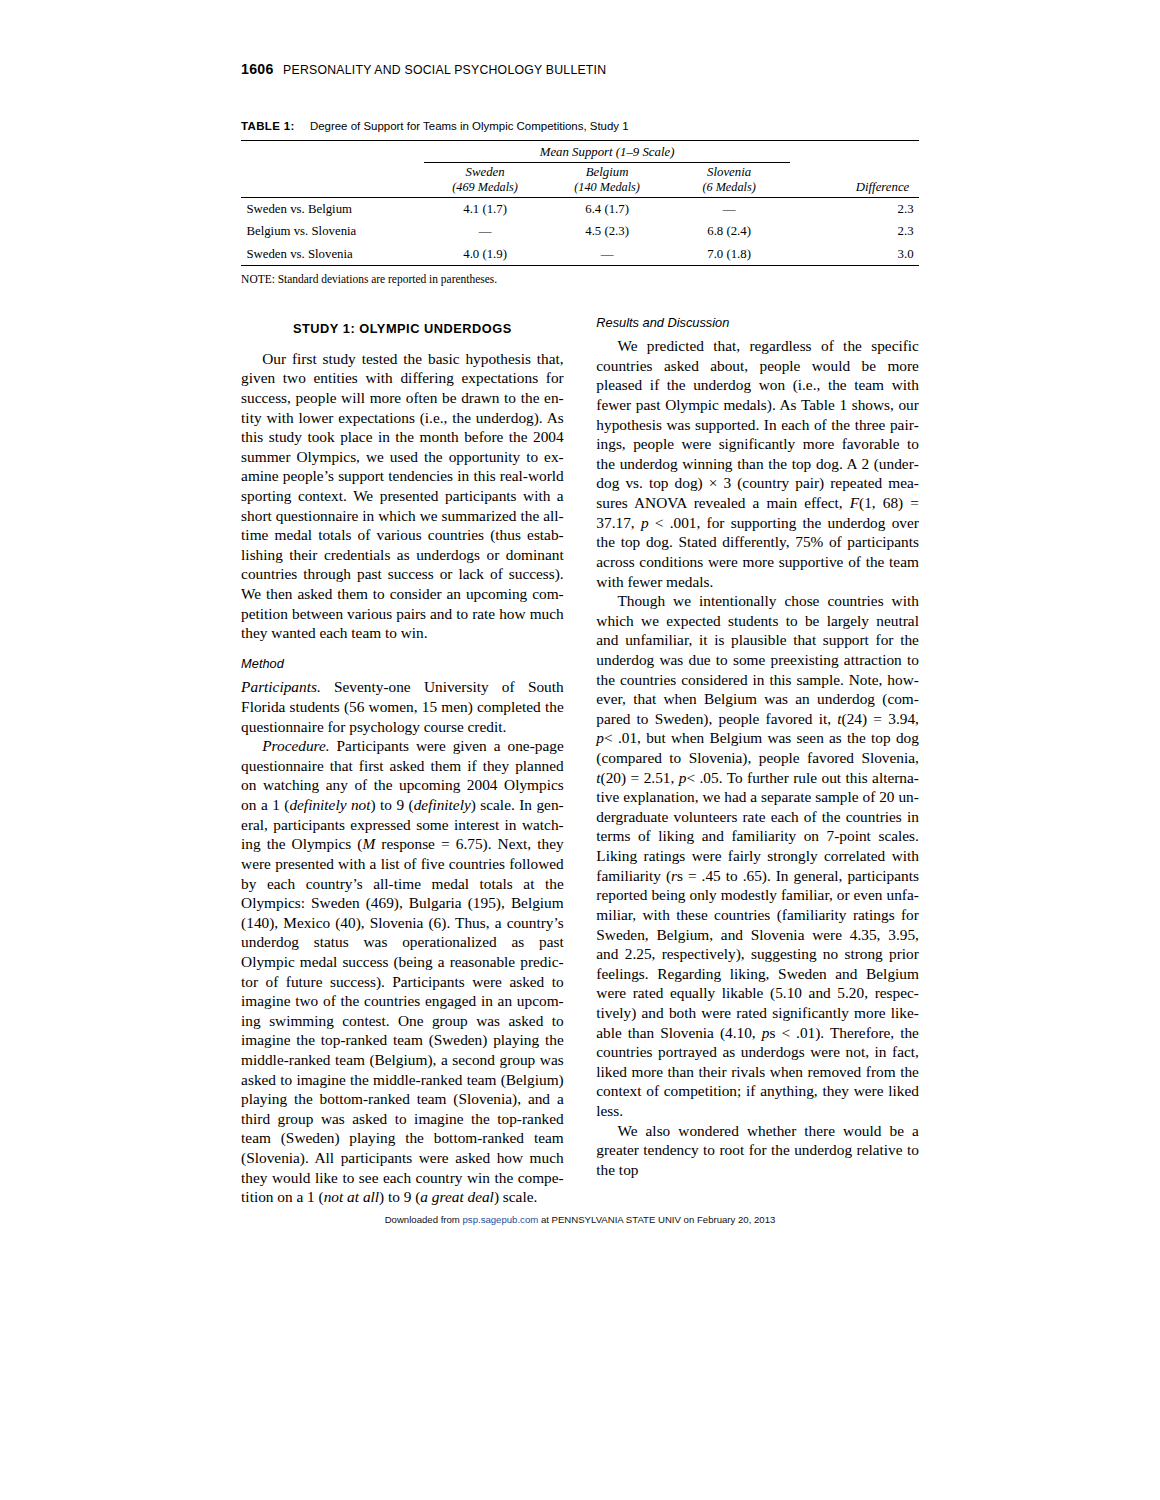1606 PERSONALITY AND SOCIAL PSYCHOLOGY BULLETIN
TABLE 1: Degree of Support for Teams in Olympic Competitions, Study 1
| | Mean Support (1–9 Scale) | |
| --- | --- | --- |
| | Sweden (469 Medals) | Belgium (140 Medals) | Slovenia (6 Medals) | Difference |
| Sweden vs. Belgium | 4.1 (1.7) | 6.4 (1.7) | — | 2.3 |
| Belgium vs. Slovenia | — | 4.5 (2.3) | 6.8 (2.4) | 2.3 |
| Sweden vs. Slovenia | 4.0 (1.9) | — | 7.0 (1.8) | 3.0 |
NOTE: Standard deviations are reported in parentheses.
STUDY 1: OLYMPIC UNDERDOGS
Our first study tested the basic hypothesis that, given two entities with differing expectations for success, people will more often be drawn to the entity with lower expectations (i.e., the underdog). As this study took place in the month before the 2004 summer Olympics, we used the opportunity to examine people’s support tendencies in this real-world sporting context. We presented participants with a short questionnaire in which we summarized the all-time medal totals of various countries (thus establishing their credentials as underdogs or dominant countries through past success or lack of success). We then asked them to consider an upcoming competition between various pairs and to rate how much they wanted each team to win.
Method
Participants. Seventy-one University of South Florida students (56 women, 15 men) completed the questionnaire for psychology course credit.
Procedure. Participants were given a one-page questionnaire that first asked them if they planned on watching any of the upcoming 2004 Olympics on a 1 (definitely not) to 9 (definitely) scale. In general, participants expressed some interest in watching the Olympics (M response = 6.75). Next, they were presented with a list of five countries followed by each country’s all-time medal totals at the Olympics: Sweden (469), Bulgaria (195), Belgium (140), Mexico (40), Slovenia (6). Thus, a country’s underdog status was operationalized as past Olympic medal success (being a reasonable predictor of future success). Participants were asked to imagine two of the countries engaged in an upcoming swimming contest. One group was asked to imagine the top-ranked team (Sweden) playing the middle-ranked team (Belgium), a second group was asked to imagine the middle-ranked team (Belgium) playing the bottom-ranked team (Slovenia), and a third group was asked to imagine the top-ranked team (Sweden) playing the bottom-ranked team (Slovenia). All participants were asked how much they would like to see each country win the competition on a 1 (not at all) to 9 (a great deal) scale.
Results and Discussion
We predicted that, regardless of the specific countries asked about, people would be more pleased if the underdog won (i.e., the team with fewer past Olympic medals). As Table 1 shows, our hypothesis was supported. In each of the three pairings, people were significantly more favorable to the underdog winning than the top dog. A 2 (underdog vs. top dog) × 3 (country pair) repeated measures ANOVA revealed a main effect, F(1, 68) = 37.17, p < .001, for supporting the underdog over the top dog. Stated differently, 75% of participants across conditions were more supportive of the team with fewer medals.
Though we intentionally chose countries with which we expected students to be largely neutral and unfamiliar, it is plausible that support for the underdog was due to some preexisting attraction to the countries considered in this sample. Note, however, that when Belgium was an underdog (compared to Sweden), people favored it, t(24) = 3.94, p< .01, but when Belgium was seen as the top dog (compared to Slovenia), people favored Slovenia, t(20) = 2.51, p< .05. To further rule out this alternative explanation, we had a separate sample of 20 undergraduate volunteers rate each of the countries in terms of liking and familiarity on 7-point scales. Liking ratings were fairly strongly correlated with familiarity (rs = .45 to .65). In general, participants reported being only modestly familiar, or even unfamiliar, with these countries (familiarity ratings for Sweden, Belgium, and Slovenia were 4.35, 3.95, and 2.25, respectively), suggesting no strong prior feelings. Regarding liking, Sweden and Belgium were rated equally likable (5.10 and 5.20, respectively) and both were rated significantly more likeable than Slovenia (4.10, ps < .01). Therefore, the countries portrayed as underdogs were not, in fact, liked more than their rivals when removed from the context of competition; if anything, they were liked less.
We also wondered whether there would be a greater tendency to root for the underdog relative to the top
Downloaded from psp.sagepub.com at PENNSYLVANIA STATE UNIV on February 20, 2013